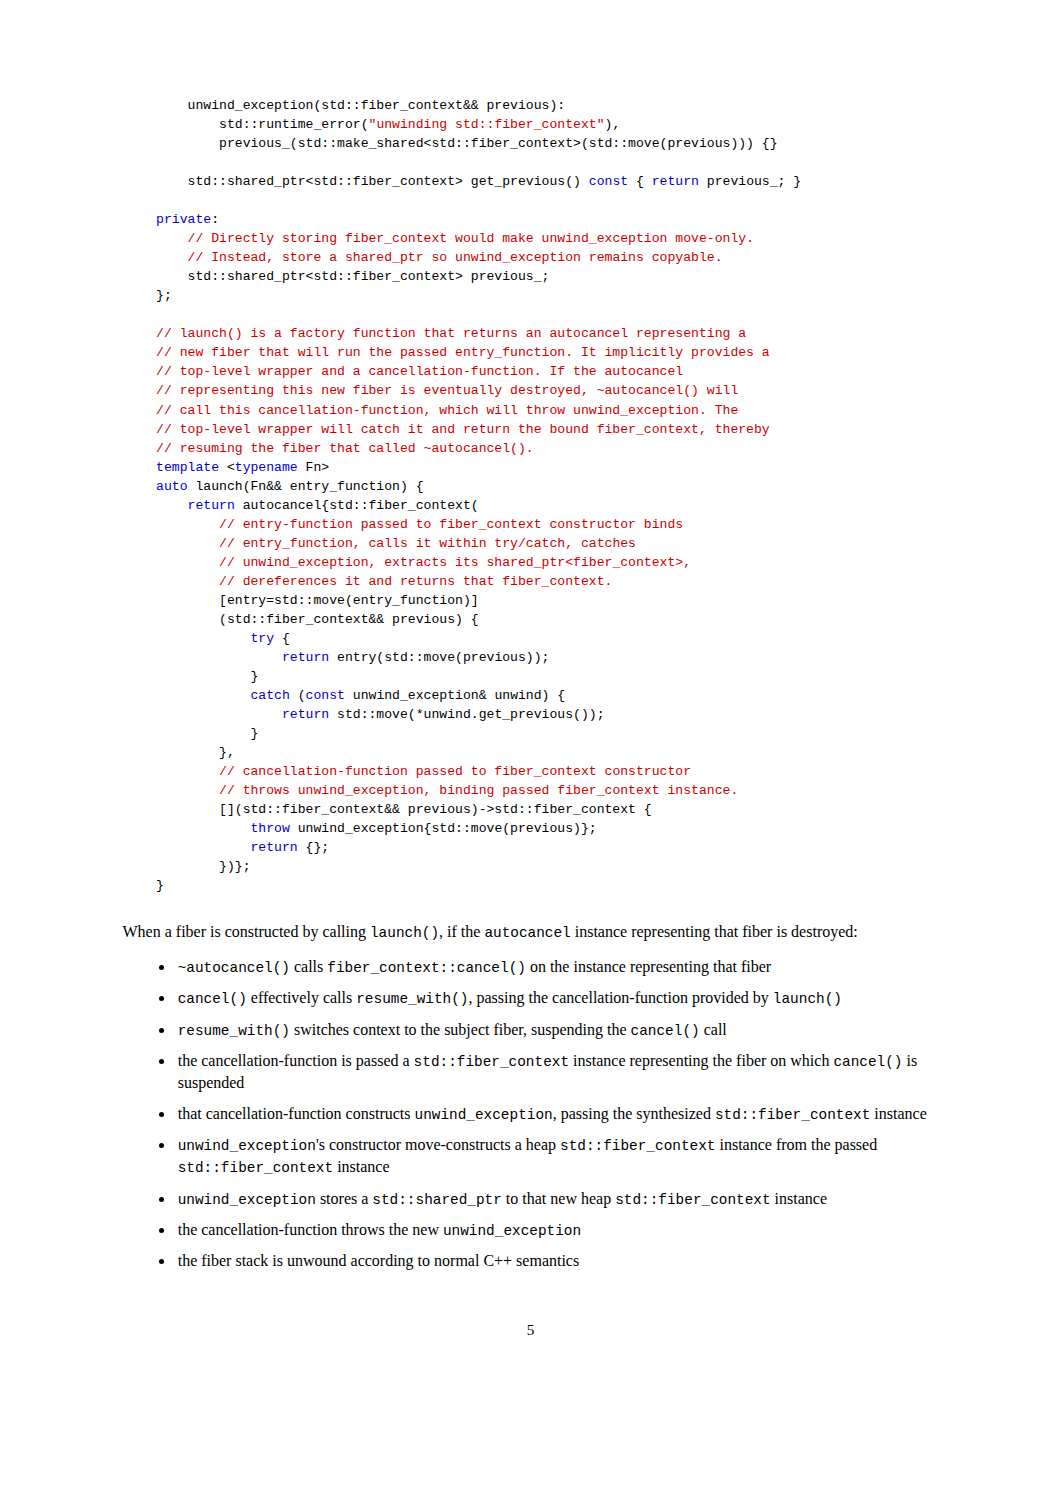unwind_exception(std::fiber_context&& previous):
        std::runtime_error("unwinding std::fiber_context"),
        previous_(std::make_shared<std::fiber_context>(std::move(previous))) {}

    std::shared_ptr<std::fiber_context> get_previous() const { return previous_; }

private:
    // Directly storing fiber_context would make unwind_exception move-only.
    // Instead, store a shared_ptr so unwind_exception remains copyable.
    std::shared_ptr<std::fiber_context> previous_;
};

// launch() is a factory function that returns an autocancel representing a
// new fiber that will run the passed entry_function. It implicitly provides a
// top-level wrapper and a cancellation-function. If the autocancel
// representing this new fiber is eventually destroyed, ~autocancel() will
// call this cancellation-function, which will throw unwind_exception. The
// top-level wrapper will catch it and return the bound fiber_context, thereby
// resuming the fiber that called ~autocancel().
template <typename Fn>
auto launch(Fn&& entry_function) {
    return autocancel{std::fiber_context(
        // entry-function passed to fiber_context constructor binds
        // entry_function, calls it within try/catch, catches
        // unwind_exception, extracts its shared_ptr<fiber_context>,
        // dereferences it and returns that fiber_context.
        [entry=std::move(entry_function)]
        (std::fiber_context&& previous) {
            try {
                return entry(std::move(previous));
            }
            catch (const unwind_exception& unwind) {
                return std::move(*unwind.get_previous());
            }
        },
        // cancellation-function passed to fiber_context constructor
        // throws unwind_exception, binding passed fiber_context instance.
        [](std::fiber_context&& previous)->std::fiber_context {
            throw unwind_exception{std::move(previous)};
            return {};
        })};
}
When a fiber is constructed by calling launch(), if the autocancel instance representing that fiber is destroyed:
~autocancel() calls fiber_context::cancel() on the instance representing that fiber
cancel() effectively calls resume_with(), passing the cancellation-function provided by launch()
resume_with() switches context to the subject fiber, suspending the cancel() call
the cancellation-function is passed a std::fiber_context instance representing the fiber on which cancel() is suspended
that cancellation-function constructs unwind_exception, passing the synthesized std::fiber_context instance
unwind_exception's constructor move-constructs a heap std::fiber_context instance from the passed std::fiber_context instance
unwind_exception stores a std::shared_ptr to that new heap std::fiber_context instance
the cancellation-function throws the new unwind_exception
the fiber stack is unwound according to normal C++ semantics
5